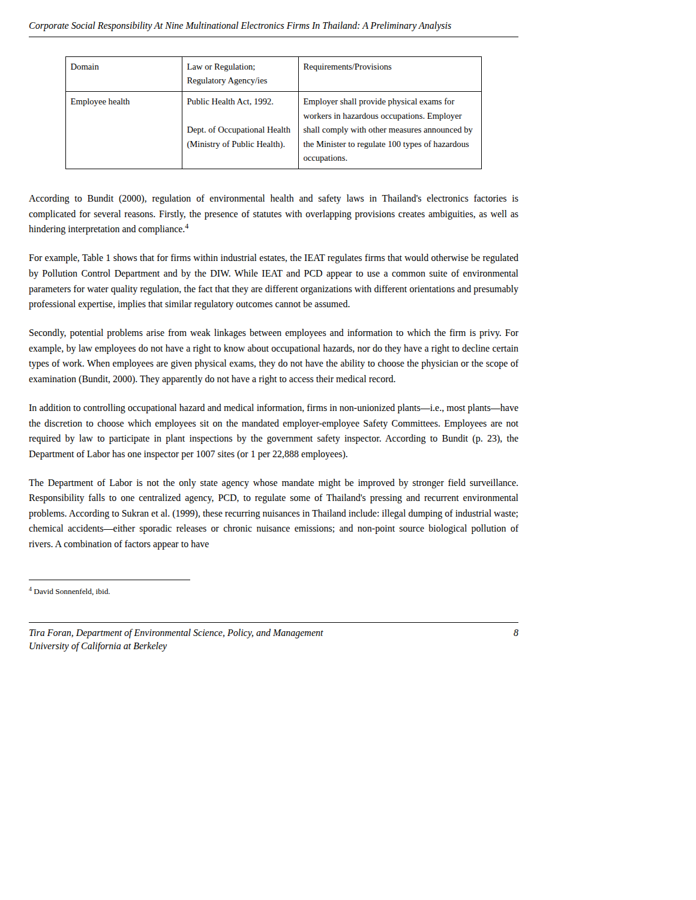Corporate Social Responsibility At Nine Multinational Electronics Firms In Thailand: A Preliminary Analysis
| Domain | Law or Regulation; Regulatory Agency/ies | Requirements/Provisions |
| Employee health | Public Health Act, 1992. Dept. of Occupational Health (Ministry of Public Health). | Employer shall provide physical exams for workers in hazardous occupations. Employer shall comply with other measures announced by the Minister to regulate 100 types of hazardous occupations. |
According to Bundit (2000), regulation of environmental health and safety laws in Thailand's electronics factories is complicated for several reasons. Firstly, the presence of statutes with overlapping provisions creates ambiguities, as well as hindering interpretation and compliance.4
For example, Table 1 shows that for firms within industrial estates, the IEAT regulates firms that would otherwise be regulated by Pollution Control Department and by the DIW. While IEAT and PCD appear to use a common suite of environmental parameters for water quality regulation, the fact that they are different organizations with different orientations and presumably professional expertise, implies that similar regulatory outcomes cannot be assumed.
Secondly, potential problems arise from weak linkages between employees and information to which the firm is privy. For example, by law employees do not have a right to know about occupational hazards, nor do they have a right to decline certain types of work. When employees are given physical exams, they do not have the ability to choose the physician or the scope of examination (Bundit, 2000). They apparently do not have a right to access their medical record.
In addition to controlling occupational hazard and medical information, firms in non-unionized plants—i.e., most plants—have the discretion to choose which employees sit on the mandated employer-employee Safety Committees. Employees are not required by law to participate in plant inspections by the government safety inspector. According to Bundit (p. 23), the Department of Labor has one inspector per 1007 sites (or 1 per 22,888 employees).
The Department of Labor is not the only state agency whose mandate might be improved by stronger field surveillance. Responsibility falls to one centralized agency, PCD, to regulate some of Thailand's pressing and recurrent environmental problems. According to Sukran et al. (1999), these recurring nuisances in Thailand include: illegal dumping of industrial waste; chemical accidents—either sporadic releases or chronic nuisance emissions; and non-point source biological pollution of rivers. A combination of factors appear to have
4 David Sonnenfeld, ibid.
Tira Foran, Department of Environmental Science, Policy, and Management
University of California at Berkeley
8